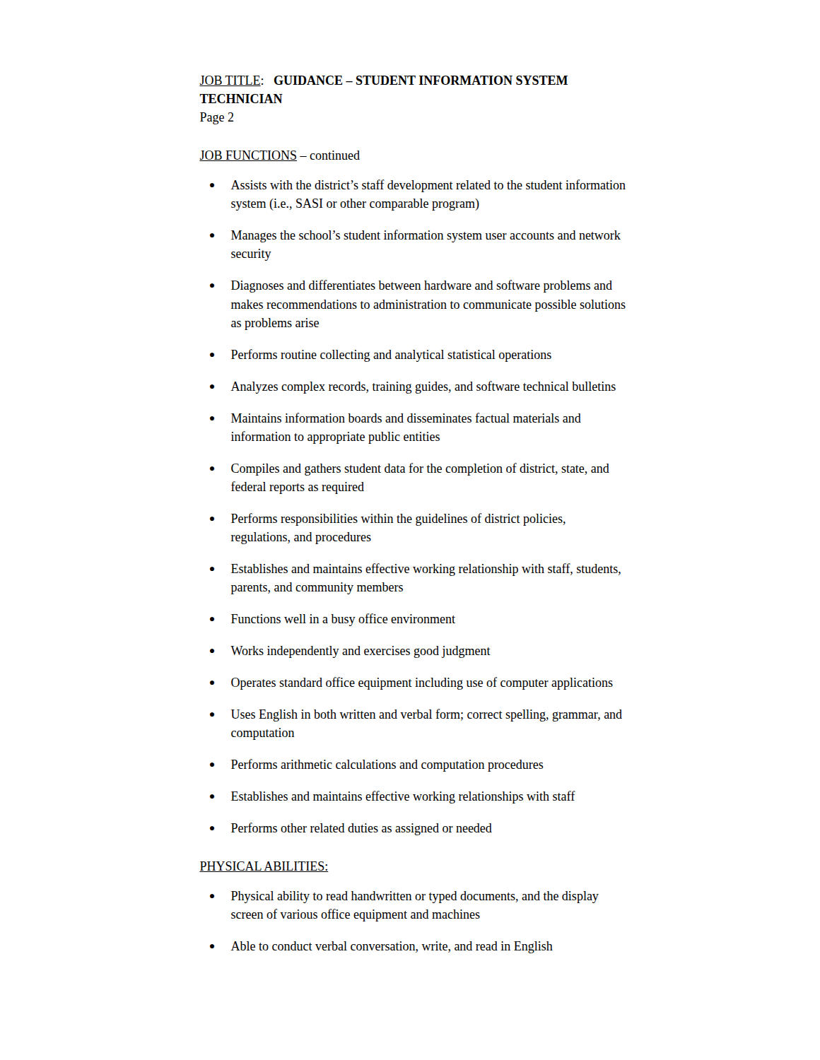JOB TITLE: GUIDANCE – STUDENT INFORMATION SYSTEM TECHNICIAN
Page 2
JOB FUNCTIONS – continued
Assists with the district’s staff development related to the student information system (i.e., SASI or other comparable program)
Manages the school’s student information system user accounts and network security
Diagnoses and differentiates between hardware and software problems and makes recommendations to administration to communicate possible solutions as problems arise
Performs routine collecting and analytical statistical operations
Analyzes complex records, training guides, and software technical bulletins
Maintains information boards and disseminates factual materials and information to appropriate public entities
Compiles and gathers student data for the completion of district, state, and federal reports as required
Performs responsibilities within the guidelines of district policies, regulations, and procedures
Establishes and maintains effective working relationship with staff, students, parents, and community members
Functions well in a busy office environment
Works independently and exercises good judgment
Operates standard office equipment including use of computer applications
Uses English in both written and verbal form; correct spelling, grammar, and computation
Performs arithmetic calculations and computation procedures
Establishes and maintains effective working relationships with staff
Performs other related duties as assigned or needed
PHYSICAL ABILITIES:
Physical ability to read handwritten or typed documents, and the display screen of various office equipment and machines
Able to conduct verbal conversation, write, and read in English